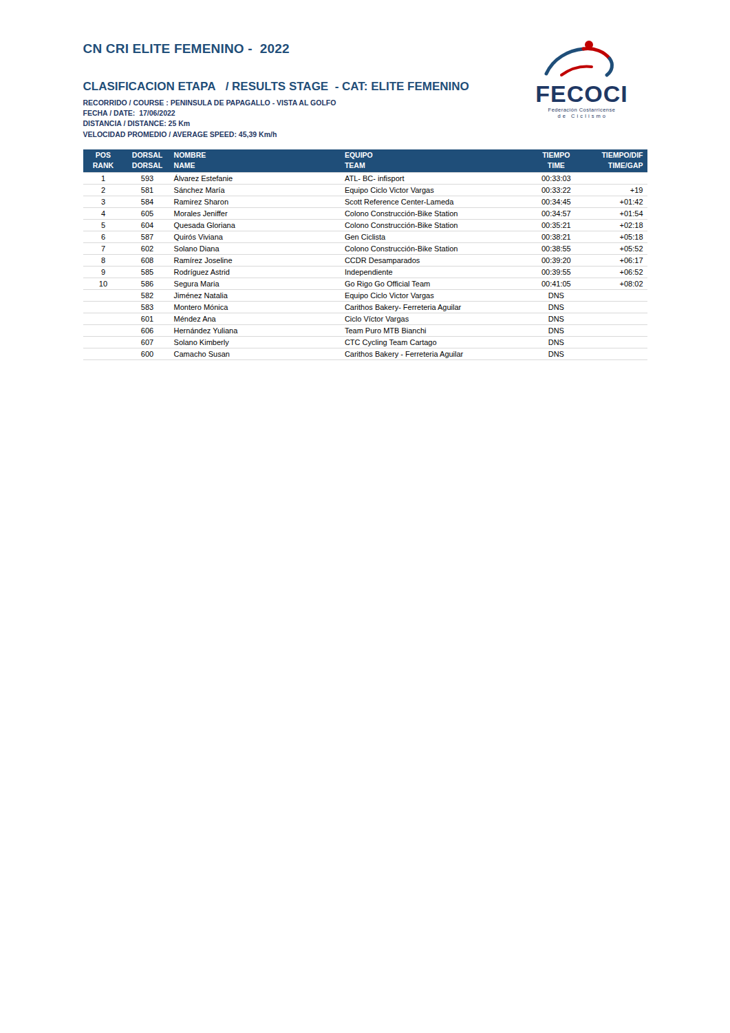FECOCI
Federación Costarricense
d e C i c l i s m o
CN CRI ELITE FEMENINO - 2022
CLASIFICACION ETAPA / RESULTS STAGE - CAT: ELITE FEMENINO
RECORRIDO / COURSE : PENINSULA DE PAPAGALLO - VISTA AL GOLFO
FECHA / DATE: 17/06/2022
DISTANCIA / DISTANCE: 25 Km
VELOCIDAD PROMEDIO / AVERAGE SPEED: 45,39 Km/h
| POS | DORSAL | NOMBRE | EQUIPO | TIEMPO | TIEMPO/DIF |
| --- | --- | --- | --- | --- | --- |
| RANK | DORSAL | NAME | TEAM | TIME | TIME/GAP |
| 1 | 593 | Álvarez Estefanie | ATL- BC- infisport | 00:33:03 | |
| 2 | 581 | Sánchez María | Equipo Ciclo Victor Vargas | 00:33:22 | +19 |
| 3 | 584 | Ramirez Sharon | Scott Reference Center-Lameda | 00:34:45 | +01:42 |
| 4 | 605 | Morales Jeniffer | Colono Construcción-Bike Station | 00:34:57 | +01:54 |
| 5 | 604 | Quesada Gloriana | Colono Construcción-Bike Station | 00:35:21 | +02:18 |
| 6 | 587 | Quirós Viviana | Gen Ciclista | 00:38:21 | +05:18 |
| 7 | 602 | Solano Diana | Colono Construcción-Bike Station | 00:38:55 | +05:52 |
| 8 | 608 | Ramírez Joseline | CCDR Desamparados | 00:39:20 | +06:17 |
| 9 | 585 | Rodríguez Astrid | Independiente | 00:39:55 | +06:52 |
| 10 | 586 | Segura Maria | Go Rigo Go Official Team | 00:41:05 | +08:02 |
| | 582 | Jiménez Natalia | Equipo Ciclo Victor Vargas | DNS | |
| | 583 | Montero Mónica | Carithos Bakery- Ferreteria Aguilar | DNS | |
| | 601 | Méndez Ana | Ciclo Víctor Vargas | DNS | |
| | 606 | Hernández Yuliana | Team Puro MTB Bianchi | DNS | |
| | 607 | Solano Kimberly | CTC Cycling Team Cartago | DNS | |
| | 600 | Camacho Susan | Carithos Bakery - Ferreteria Aguilar | DNS | |